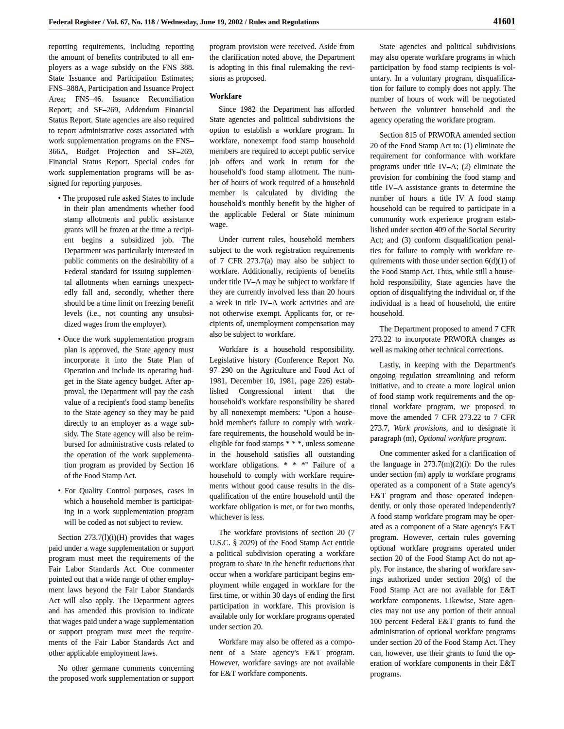Federal Register / Vol. 67, No. 118 / Wednesday, June 19, 2002 / Rules and Regulations 41601
reporting requirements, including reporting the amount of benefits contributed to all employers as a wage subsidy on the FNS 388. State Issuance and Participation Estimates; FNS–388A, Participation and Issuance Project Area; FNS–46. Issuance Reconciliation Report; and SF–269, Addendum Financial Status Report. State agencies are also required to report administrative costs associated with work supplementation programs on the FNS–366A, Budget Projection and SF–269, Financial Status Report. Special codes for work supplementation programs will be assigned for reporting purposes.
The proposed rule asked States to include in their plan amendments whether food stamp allotments and public assistance grants will be frozen at the time a recipient begins a subsidized job. The Department was particularly interested in public comments on the desirability of a Federal standard for issuing supplemental allotments when earnings unexpectedly fall and, secondly, whether there should be a time limit on freezing benefit levels (i.e., not counting any unsubsidized wages from the employer).
Once the work supplementation program plan is approved, the State agency must incorporate it into the State Plan of Operation and include its operating budget in the State agency budget. After approval, the Department will pay the cash value of a recipient's food stamp benefits to the State agency so they may be paid directly to an employer as a wage subsidy. The State agency will also be reimbursed for administrative costs related to the operation of the work supplementation program as provided by Section 16 of the Food Stamp Act.
For Quality Control purposes, cases in which a household member is participating in a work supplementation program will be coded as not subject to review.
Section 273.7(l)(i)(H) provides that wages paid under a wage supplementation or support program must meet the requirements of the Fair Labor Standards Act. One commenter pointed out that a wide range of other employment laws beyond the Fair Labor Standards Act will also apply. The Department agrees and has amended this provision to indicate that wages paid under a wage supplementation or support program must meet the requirements of the Fair Labor Standards Act and other applicable employment laws.
No other germane comments concerning the proposed work supplementation or support program provision were received. Aside from the clarification noted above, the Department is adopting in this final rulemaking the revisions as proposed.
Workfare
Since 1982 the Department has afforded State agencies and political subdivisions the option to establish a workfare program. In workfare, nonexempt food stamp household members are required to accept public service job offers and work in return for the household's food stamp allotment. The number of hours of work required of a household member is calculated by dividing the household's monthly benefit by the higher of the applicable Federal or State minimum wage.
Under current rules, household members subject to the work registration requirements of 7 CFR 273.7(a) may also be subject to workfare. Additionally, recipients of benefits under title IV–A may be subject to workfare if they are currently involved less than 20 hours a week in title IV–A work activities and are not otherwise exempt. Applicants for, or recipients of, unemployment compensation may also be subject to workfare.
Workfare is a household responsibility. Legislative history (Conference Report No. 97–290 on the Agriculture and Food Act of 1981, December 10, 1981, page 226) established Congressional intent that the household's workfare responsibility be shared by all nonexempt members: ''Upon a household member's failure to comply with workfare requirements, the household would be ineligible for food stamps * * *, unless someone in the household satisfies all outstanding workfare obligations. * * *'' Failure of a household to comply with workfare requirements without good cause results in the disqualification of the entire household until the workfare obligation is met, or for two months, whichever is less.
The workfare provisions of section 20 (7 U.S.C. § 2029) of the Food Stamp Act entitle a political subdivision operating a workfare program to share in the benefit reductions that occur when a workfare participant begins employment while engaged in workfare for the first time, or within 30 days of ending the first participation in workfare. This provision is available only for workfare programs operated under section 20.
Workfare may also be offered as a component of a State agency's E&T program. However, workfare savings are not available for E&T workfare components.
State agencies and political subdivisions may also operate workfare programs in which participation by food stamp recipients is voluntary. In a voluntary program, disqualification for failure to comply does not apply. The number of hours of work will be negotiated between the volunteer household and the agency operating the workfare program.
Section 815 of PRWORA amended section 20 of the Food Stamp Act to: (1) eliminate the requirement for conformance with workfare programs under title IV–A; (2) eliminate the provision for combining the food stamp and title IV–A assistance grants to determine the number of hours a title IV–A food stamp household can be required to participate in a community work experience program established under section 409 of the Social Security Act; and (3) conform disqualification penalties for failure to comply with workfare requirements with those under section 6(d)(1) of the Food Stamp Act. Thus, while still a household responsibility, State agencies have the option of disqualifying the individual or, if the individual is a head of household, the entire household.
The Department proposed to amend 7 CFR 273.22 to incorporate PRWORA changes as well as making other technical corrections.
Lastly, in keeping with the Department's ongoing regulation streamlining and reform initiative, and to create a more logical union of food stamp work requirements and the optional workfare program, we proposed to move the amended 7 CFR 273.22 to 7 CFR 273.7, Work provisions, and to designate it paragraph (m), Optional workfare program.
One commenter asked for a clarification of the language in 273.7(m)(2)(i): Do the rules under section (m) apply to workfare programs operated as a component of a State agency's E&T program and those operated independently, or only those operated independently? A food stamp workfare program may be operated as a component of a State agency's E&T program. However, certain rules governing optional workfare programs operated under section 20 of the Food Stamp Act do not apply. For instance, the sharing of workfare savings authorized under section 20(g) of the Food Stamp Act are not available for E&T workfare components. Likewise, State agencies may not use any portion of their annual 100 percent Federal E&T grants to fund the administration of optional workfare programs under section 20 of the Food Stamp Act. They can, however, use their grants to fund the operation of workfare components in their E&T programs.